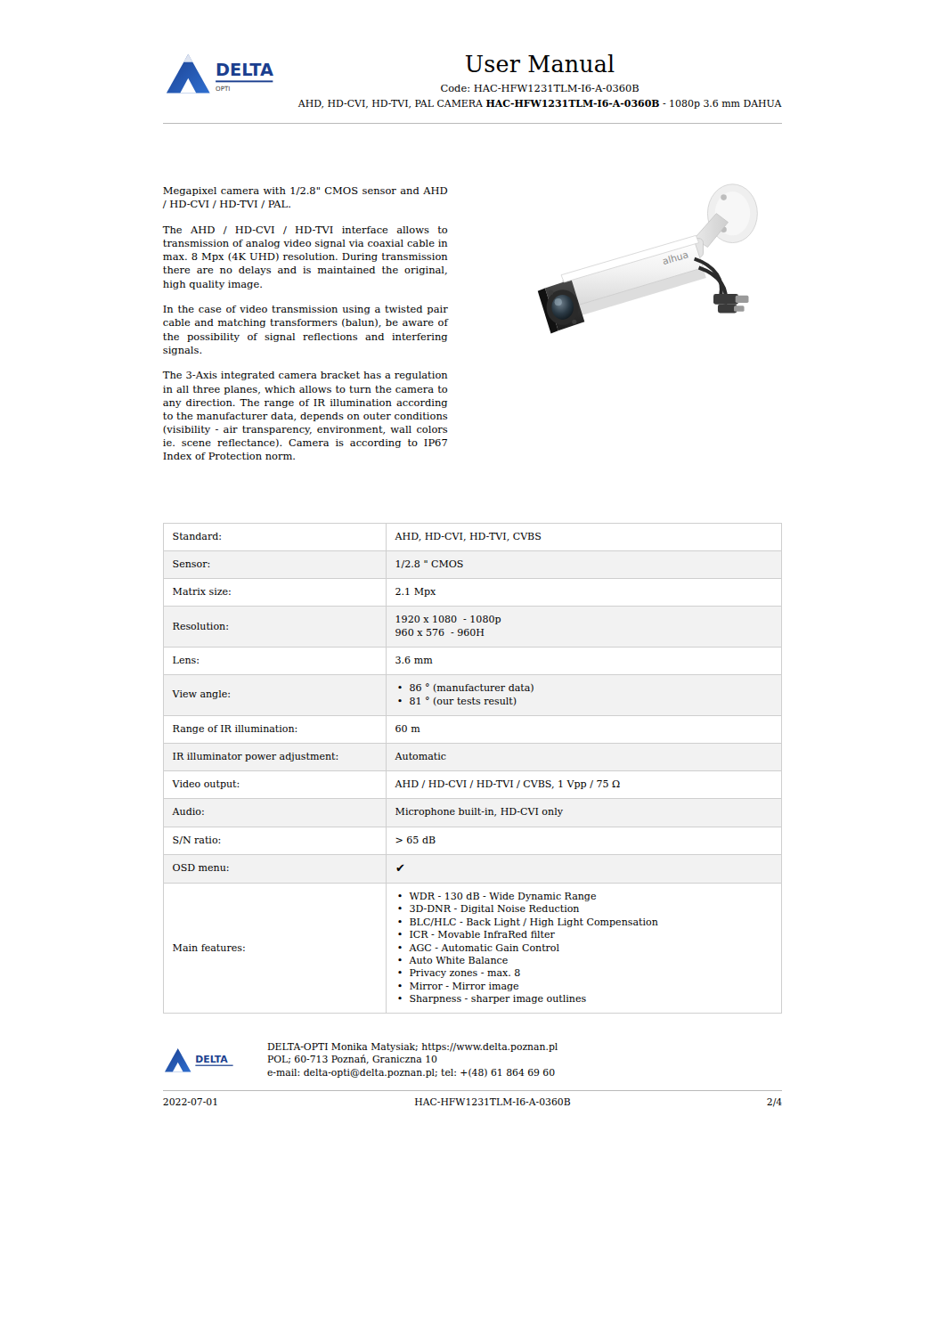DELTA OPTI
User Manual
Code: HAC-HFW1231TLM-I6-A-0360B
AHD, HD-CVI, HD-TVI, PAL CAMERA HAC-HFW1231TLM-I6-A-0360B - 1080p 3.6 mm DAHUA
Megapixel camera with 1/2.8" CMOS sensor and AHD / HD-CVI / HD-TVI / PAL.
The AHD / HD-CVI / HD-TVI interface allows to transmission of analog video signal via coaxial cable in max. 8 Mpx (4K UHD) resolution. During transmission there are no delays and is maintained the original, high quality image.
In the case of video transmission using a twisted pair cable and matching transformers (balun), be aware of the possibility of signal reflections and interfering signals.
The 3-Axis integrated camera bracket has a regulation in all three planes, which allows to turn the camera to any direction. The range of IR illumination according to the manufacturer data, depends on outer conditions (visibility - air transparency, environment, wall colors ie. scene reflectance). Camera is according to IP67 Index of Protection norm.
alhua
| Standard: | AHD, HD-CVI, HD-TVI, CVBS |
| Sensor: | 1/2.8 " CMOS |
| Matrix size: | 2.1 Mpx |
| Resolution: | 1920 x 1080 - 1080p 960 x 576 - 960H |
| Lens: | 3.6 mm |
| View angle: | 86 ° (manufacturer data) 81 ° (our tests result) |
| Range of IR illumination: | 60 m |
| IR illuminator power adjustment: | Automatic |
| Video output: | AHD / HD-CVI / HD-TVI / CVBS, 1 Vpp / 75 Ω |
| Audio: | Microphone built-in, HD-CVI only |
| S/N ratio: | > 65 dB |
| OSD menu: | ✔ |
| Main features: | WDR - 130 dB - Wide Dynamic Range 3D-DNR - Digital Noise Reduction BLC/HLC - Back Light / High Light Compensation ICR - Movable InfraRed filter AGC - Automatic Gain Control Auto White Balance Privacy zones - max. 8 Mirror - Mirror image Sharpness - sharper image outlines |
DELTA
DELTA-OPTI Monika Matysiak; https://www.delta.poznan.pl
POL; 60-713 Poznań, Graniczna 10
e-mail: delta-opti@delta.poznan.pl; tel: +(48) 61 864 69 60
2022-07-01
HAC-HFW1231TLM-I6-A-0360B
2/4